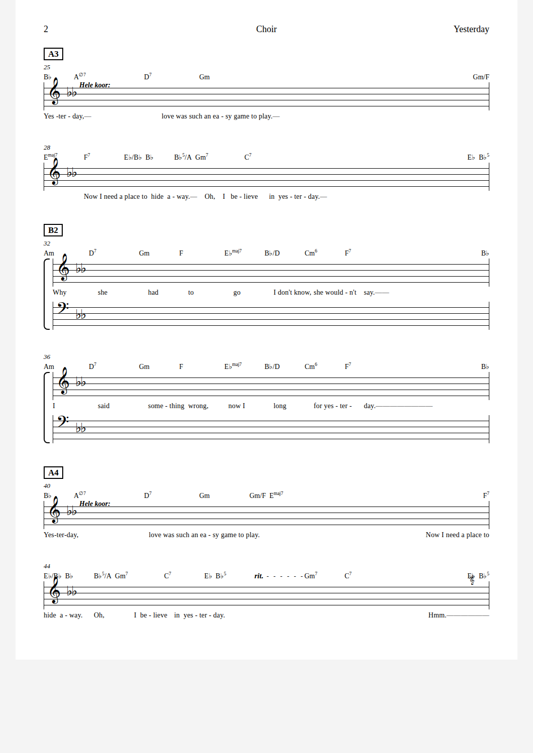2
Choir
Yesterday
A3
25
B♭ A∅7 D7 Gm Gm/F
𝄞 ♭♭ Hele koor:
Yes -ter - day,— love was such an ea - sy game to play.—
28
Emaj7 F7 E♭/B♭ B♭ B♭5/A Gm7 C7 E♭ B♭5
𝄞 ♭♭
Now I need a place to hide a - way.— Oh, I be - lieve in yes - ter - day.—
B2
32
Am D7 Gm F E♭maj7 B♭/D Cm6 F7 B♭
𝄞 ♭♭
Why she had to go I don't know, she would - n't say.——
𝄢 ♭♭
36
Am D7 Gm F E♭maj7 B♭/D Cm6 F7 B♭
𝄞 ♭♭
I said some - thing wrong, now I long for yes - ter - day.————————
𝄢 ♭♭
A4
40
B♭ A∅7 D7 Gm Gm/F Emaj7 F7
𝄞 ♭♭ Hele koor:
Yes-ter-day, love was such an ea - sy game to play. Now I need a place to
44
E♭/B♭ B♭ B♭5/A Gm7 C7 E♭ B♭5 rit. - - - - - - Gm7 C7 E♭ B♭5
𝄞 ♭♭ 𝄞  𝄐
hide a - way. Oh, I be - lieve in yes - ter - day. Hmm.——————